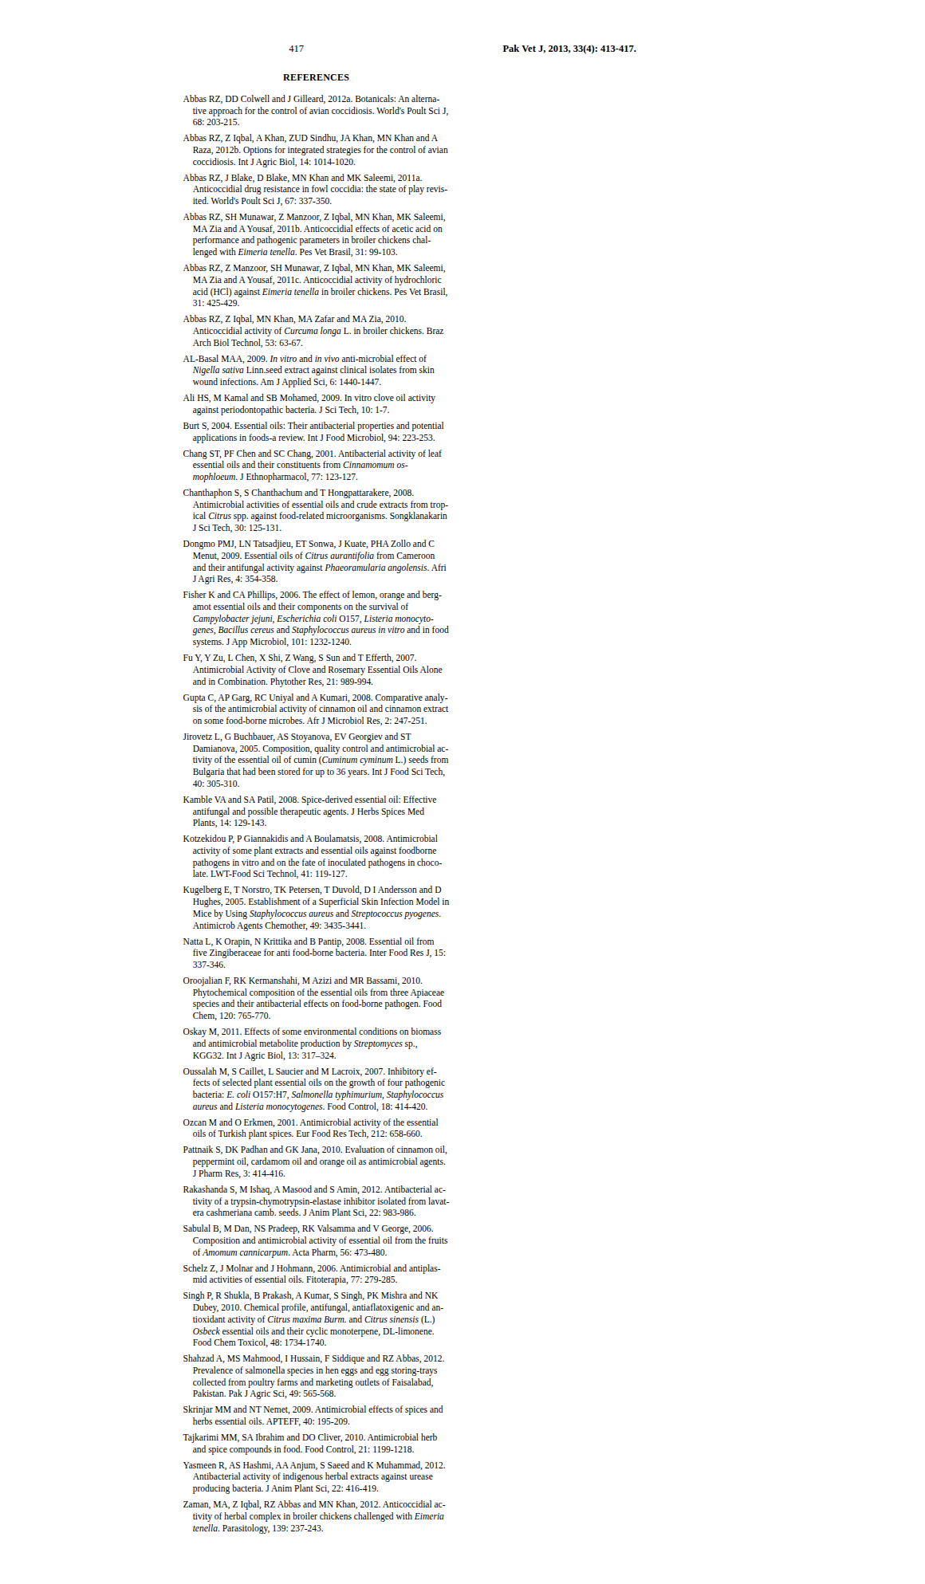417
Pak Vet J, 2013, 33(4): 413-417.
REFERENCES
Abbas RZ, DD Colwell and J Gilleard, 2012a. Botanicals: An alternative approach for the control of avian coccidiosis. World's Poult Sci J, 68: 203-215.
Abbas RZ, Z Iqbal, A Khan, ZUD Sindhu, JA Khan, MN Khan and A Raza, 2012b. Options for integrated strategies for the control of avian coccidiosis. Int J Agric Biol, 14: 1014-1020.
Abbas RZ, J Blake, D Blake, MN Khan and MK Saleemi, 2011a. Anticoccidial drug resistance in fowl coccidia: the state of play revisited. World's Poult Sci J, 67: 337-350.
Abbas RZ, SH Munawar, Z Manzoor, Z Iqbal, MN Khan, MK Saleemi, MA Zia and A Yousaf, 2011b. Anticoccidial effects of acetic acid on performance and pathogenic parameters in broiler chickens challenged with Eimeria tenella. Pes Vet Brasil, 31: 99-103.
Abbas RZ, Z Manzoor, SH Munawar, Z Iqbal, MN Khan, MK Saleemi, MA Zia and A Yousaf, 2011c. Anticoccidial activity of hydrochloric acid (HCl) against Eimeria tenella in broiler chickens. Pes Vet Brasil, 31: 425-429.
Abbas RZ, Z Iqbal, MN Khan, MA Zafar and MA Zia, 2010. Anticoccidial activity of Curcuma longa L. in broiler chickens. Braz Arch Biol Technol, 53: 63-67.
AL-Basal MAA, 2009. In vitro and in vivo anti-microbial effect of Nigella sativa Linn.seed extract against clinical isolates from skin wound infections. Am J Applied Sci, 6: 1440-1447.
Ali HS, M Kamal and SB Mohamed, 2009. In vitro clove oil activity against periodontopathic bacteria. J Sci Tech, 10: 1-7.
Burt S, 2004. Essential oils: Their antibacterial properties and potential applications in foods-a review. Int J Food Microbiol, 94: 223-253.
Chang ST, PF Chen and SC Chang, 2001. Antibacterial activity of leaf essential oils and their constituents from Cinnamomum osmophloeum. J Ethnopharmacol, 77: 123-127.
Chanthaphon S, S Chanthachum and T Hongpattarakere, 2008. Antimicrobial activities of essential oils and crude extracts from tropical Citrus spp. against food-related microorganisms. Songklanakarin J Sci Tech, 30: 125-131.
Dongmo PMJ, LN Tatsadjieu, ET Sonwa, J Kuate, PHA Zollo and C Menut, 2009. Essential oils of Citrus aurantifolia from Cameroon and their antifungal activity against Phaeoramularia angolensis. Afri J Agri Res, 4: 354-358.
Fisher K and CA Phillips, 2006. The effect of lemon, orange and bergamot essential oils and their components on the survival of Campylobacter jejuni, Escherichia coli O157, Listeria monocytogenes, Bacillus cereus and Staphylococcus aureus in vitro and in food systems. J App Microbiol, 101: 1232-1240.
Fu Y, Y Zu, L Chen, X Shi, Z Wang, S Sun and T Efferth, 2007. Antimicrobial Activity of Clove and Rosemary Essential Oils Alone and in Combination. Phytother Res, 21: 989-994.
Gupta C, AP Garg, RC Uniyal and A Kumari, 2008. Comparative analysis of the antimicrobial activity of cinnamon oil and cinnamon extract on some food-borne microbes. Afr J Microbiol Res, 2: 247-251.
Jirovetz L, G Buchbauer, AS Stoyanova, EV Georgiev and ST Damianova, 2005. Composition, quality control and antimicrobial activity of the essential oil of cumin (Cuminum cyminum L.) seeds from Bulgaria that had been stored for up to 36 years. Int J Food Sci Tech, 40: 305-310.
Kamble VA and SA Patil, 2008. Spice-derived essential oil: Effective antifungal and possible therapeutic agents. J Herbs Spices Med Plants, 14: 129-143.
Kotzekidou P, P Giannakidis and A Boulamatsis, 2008. Antimicrobial activity of some plant extracts and essential oils against foodborne pathogens in vitro and on the fate of inoculated pathogens in chocolate. LWT-Food Sci Technol, 41: 119-127.
Kugelberg E, T Norstro, TK Petersen, T Duvold, D I Andersson and D Hughes, 2005. Establishment of a Superficial Skin Infection Model in Mice by Using Staphylococcus aureus and Streptococcus pyogenes. Antimicrob Agents Chemother, 49: 3435-3441.
Natta L, K Orapin, N Krittika and B Pantip, 2008. Essential oil from five Zingiberaceae for anti food-borne bacteria. Inter Food Res J, 15: 337-346.
Oroojalian F, RK Kermanshahi, M Azizi and MR Bassami, 2010. Phytochemical composition of the essential oils from three Apiaceae species and their antibacterial effects on food-borne pathogen. Food Chem, 120: 765-770.
Oskay M, 2011. Effects of some environmental conditions on biomass and antimicrobial metabolite production by Streptomyces sp., KGG32. Int J Agric Biol, 13: 317–324.
Oussalah M, S Caillet, L Saucier and M Lacroix, 2007. Inhibitory effects of selected plant essential oils on the growth of four pathogenic bacteria: E. coli O157:H7, Salmonella typhimurium, Staphylococcus aureus and Listeria monocytogenes. Food Control, 18: 414-420.
Ozcan M and O Erkmen, 2001. Antimicrobial activity of the essential oils of Turkish plant spices. Eur Food Res Tech, 212: 658-660.
Pattnaik S, DK Padhan and GK Jana, 2010. Evaluation of cinnamon oil, peppermint oil, cardamom oil and orange oil as antimicrobial agents. J Pharm Res, 3: 414-416.
Rakashanda S, M Ishaq, A Masood and S Amin, 2012. Antibacterial activity of a trypsin-chymotrypsin-elastase inhibitor isolated from lavatera cashmeriana camb. seeds. J Anim Plant Sci, 22: 983-986.
Sabulal B, M Dan, NS Pradeep, RK Valsamma and V George, 2006. Composition and antimicrobial activity of essential oil from the fruits of Amomum cannicarpum. Acta Pharm, 56: 473-480.
Schelz Z, J Molnar and J Hohmann, 2006. Antimicrobial and antiplasmid activities of essential oils. Fitoterapia, 77: 279-285.
Singh P, R Shukla, B Prakash, A Kumar, S Singh, PK Mishra and NK Dubey, 2010. Chemical profile, antifungal, antiaflatoxigenic and antioxidant activity of Citrus maxima Burm. and Citrus sinensis (L.) Osbeck essential oils and their cyclic monoterpene, DL-limonene. Food Chem Toxicol, 48: 1734-1740.
Shahzad A, MS Mahmood, I Hussain, F Siddique and RZ Abbas, 2012. Prevalence of salmonella species in hen eggs and egg storing-trays collected from poultry farms and marketing outlets of Faisalabad, Pakistan. Pak J Agric Sci, 49: 565-568.
Skrinjar MM and NT Nemet, 2009. Antimicrobial effects of spices and herbs essential oils. APTEFF, 40: 195-209.
Tajkarimi MM, SA Ibrahim and DO Cliver, 2010. Antimicrobial herb and spice compounds in food. Food Control, 21: 1199-1218.
Yasmeen R, AS Hashmi, AA Anjum, S Saeed and K Muhammad, 2012. Antibacterial activity of indigenous herbal extracts against urease producing bacteria. J Anim Plant Sci, 22: 416-419.
Zaman, MA, Z Iqbal, RZ Abbas and MN Khan, 2012. Anticoccidial activity of herbal complex in broiler chickens challenged with Eimeria tenella. Parasitology, 139: 237-243.